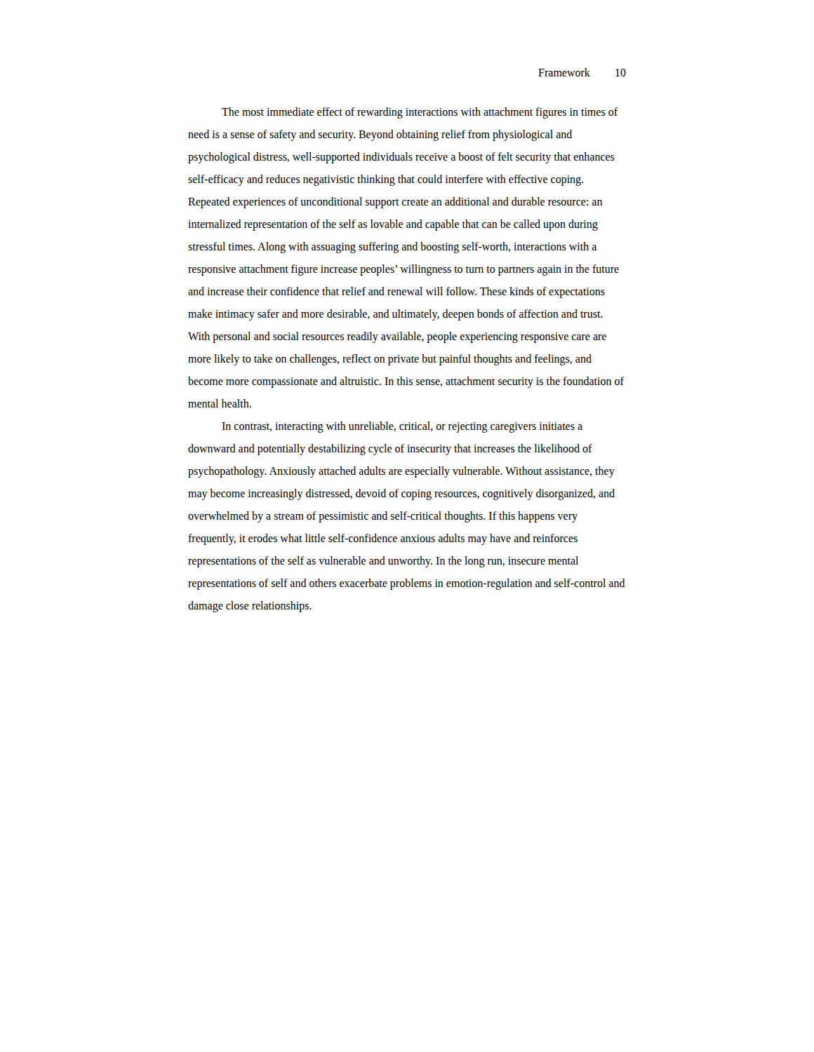Framework 10
The most immediate effect of rewarding interactions with attachment figures in times of need is a sense of safety and security. Beyond obtaining relief from physiological and psychological distress, well-supported individuals receive a boost of felt security that enhances self-efficacy and reduces negativistic thinking that could interfere with effective coping. Repeated experiences of unconditional support create an additional and durable resource: an internalized representation of the self as lovable and capable that can be called upon during stressful times. Along with assuaging suffering and boosting self-worth, interactions with a responsive attachment figure increase peoples’ willingness to turn to partners again in the future and increase their confidence that relief and renewal will follow. These kinds of expectations make intimacy safer and more desirable, and ultimately, deepen bonds of affection and trust. With personal and social resources readily available, people experiencing responsive care are more likely to take on challenges, reflect on private but painful thoughts and feelings, and become more compassionate and altruistic. In this sense, attachment security is the foundation of mental health.
In contrast, interacting with unreliable, critical, or rejecting caregivers initiates a downward and potentially destabilizing cycle of insecurity that increases the likelihood of psychopathology. Anxiously attached adults are especially vulnerable. Without assistance, they may become increasingly distressed, devoid of coping resources, cognitively disorganized, and overwhelmed by a stream of pessimistic and self-critical thoughts. If this happens very frequently, it erodes what little self-confidence anxious adults may have and reinforces representations of the self as vulnerable and unworthy. In the long run, insecure mental representations of self and others exacerbate problems in emotion-regulation and self-control and damage close relationships.